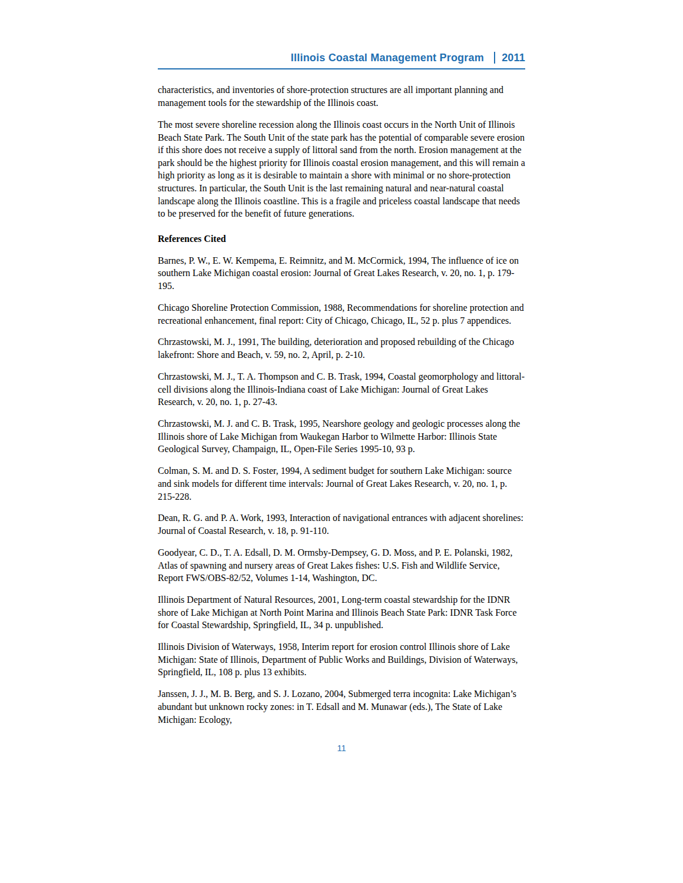Illinois Coastal Management Program 2011
characteristics, and inventories of shore-protection structures are all important planning and management tools for the stewardship of the Illinois coast.
The most severe shoreline recession along the Illinois coast occurs in the North Unit of Illinois Beach State Park. The South Unit of the state park has the potential of comparable severe erosion if this shore does not receive a supply of littoral sand from the north. Erosion management at the park should be the highest priority for Illinois coastal erosion management, and this will remain a high priority as long as it is desirable to maintain a shore with minimal or no shore-protection structures. In particular, the South Unit is the last remaining natural and near-natural coastal landscape along the Illinois coastline. This is a fragile and priceless coastal landscape that needs to be preserved for the benefit of future generations.
References Cited
Barnes, P. W., E. W. Kempema, E. Reimnitz, and M. McCormick, 1994, The influence of ice on southern Lake Michigan coastal erosion: Journal of Great Lakes Research, v. 20, no. 1, p. 179-195.
Chicago Shoreline Protection Commission, 1988, Recommendations for shoreline protection and recreational enhancement, final report: City of Chicago, Chicago, IL, 52 p. plus 7 appendices.
Chrzastowski, M. J., 1991, The building, deterioration and proposed rebuilding of the Chicago lakefront: Shore and Beach, v. 59, no. 2, April, p. 2-10.
Chrzastowski, M. J., T. A. Thompson and C. B. Trask, 1994, Coastal geomorphology and littoral-cell divisions along the Illinois-Indiana coast of Lake Michigan: Journal of Great Lakes Research, v. 20, no. 1, p. 27-43.
Chrzastowski, M. J. and C. B. Trask, 1995, Nearshore geology and geologic processes along the Illinois shore of Lake Michigan from Waukegan Harbor to Wilmette Harbor: Illinois State Geological Survey, Champaign, IL, Open-File Series 1995-10, 93 p.
Colman, S. M. and D. S. Foster, 1994, A sediment budget for southern Lake Michigan: source and sink models for different time intervals: Journal of Great Lakes Research, v. 20, no. 1, p. 215-228.
Dean, R. G. and P. A. Work, 1993, Interaction of navigational entrances with adjacent shorelines: Journal of Coastal Research, v. 18, p. 91-110.
Goodyear, C. D., T. A. Edsall, D. M. Ormsby-Dempsey, G. D. Moss, and P. E. Polanski, 1982, Atlas of spawning and nursery areas of Great Lakes fishes: U.S. Fish and Wildlife Service, Report FWS/OBS-82/52, Volumes 1-14, Washington, DC.
Illinois Department of Natural Resources, 2001, Long-term coastal stewardship for the IDNR shore of Lake Michigan at North Point Marina and Illinois Beach State Park: IDNR Task Force for Coastal Stewardship, Springfield, IL, 34 p. unpublished.
Illinois Division of Waterways, 1958, Interim report for erosion control Illinois shore of Lake Michigan: State of Illinois, Department of Public Works and Buildings, Division of Waterways, Springfield, IL, 108 p. plus 13 exhibits.
Janssen, J. J., M. B. Berg, and S. J. Lozano, 2004, Submerged terra incognita: Lake Michigan’s abundant but unknown rocky zones: in T. Edsall and M. Munawar (eds.), The State of Lake Michigan: Ecology,
11